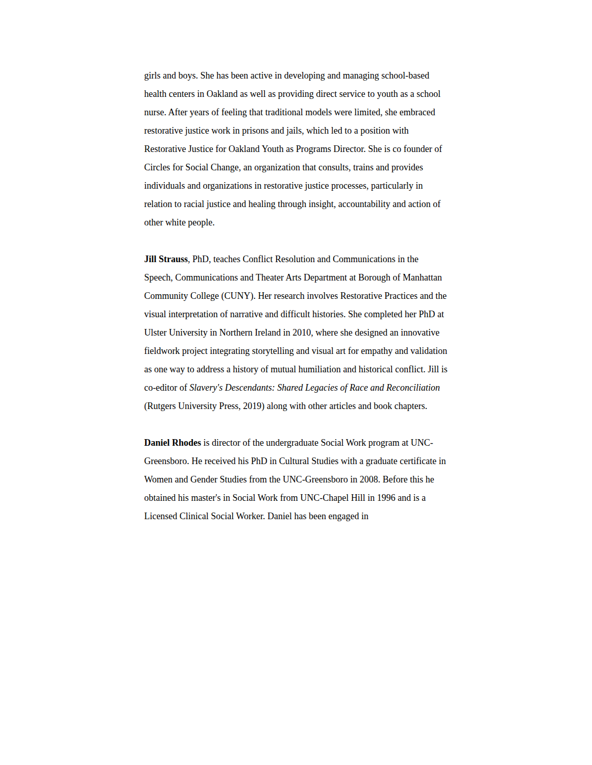girls and boys. She has been active in developing and managing school-based health centers in Oakland as well as providing direct service to youth as a school nurse. After years of feeling that traditional models were limited, she embraced restorative justice work in prisons and jails, which led to a position with Restorative Justice for Oakland Youth as Programs Director. She is co founder of Circles for Social Change, an organization that consults, trains and provides individuals and organizations in restorative justice processes, particularly in relation to racial justice and healing through insight, accountability and action of other white people.
Jill Strauss, PhD, teaches Conflict Resolution and Communications in the Speech, Communications and Theater Arts Department at Borough of Manhattan Community College (CUNY). Her research involves Restorative Practices and the visual interpretation of narrative and difficult histories. She completed her PhD at Ulster University in Northern Ireland in 2010, where she designed an innovative fieldwork project integrating storytelling and visual art for empathy and validation as one way to address a history of mutual humiliation and historical conflict. Jill is co-editor of Slavery's Descendants: Shared Legacies of Race and Reconciliation (Rutgers University Press, 2019) along with other articles and book chapters.
Daniel Rhodes is director of the undergraduate Social Work program at UNC-Greensboro. He received his PhD in Cultural Studies with a graduate certificate in Women and Gender Studies from the UNC-Greensboro in 2008. Before this he obtained his master's in Social Work from UNC-Chapel Hill in 1996 and is a Licensed Clinical Social Worker. Daniel has been engaged in